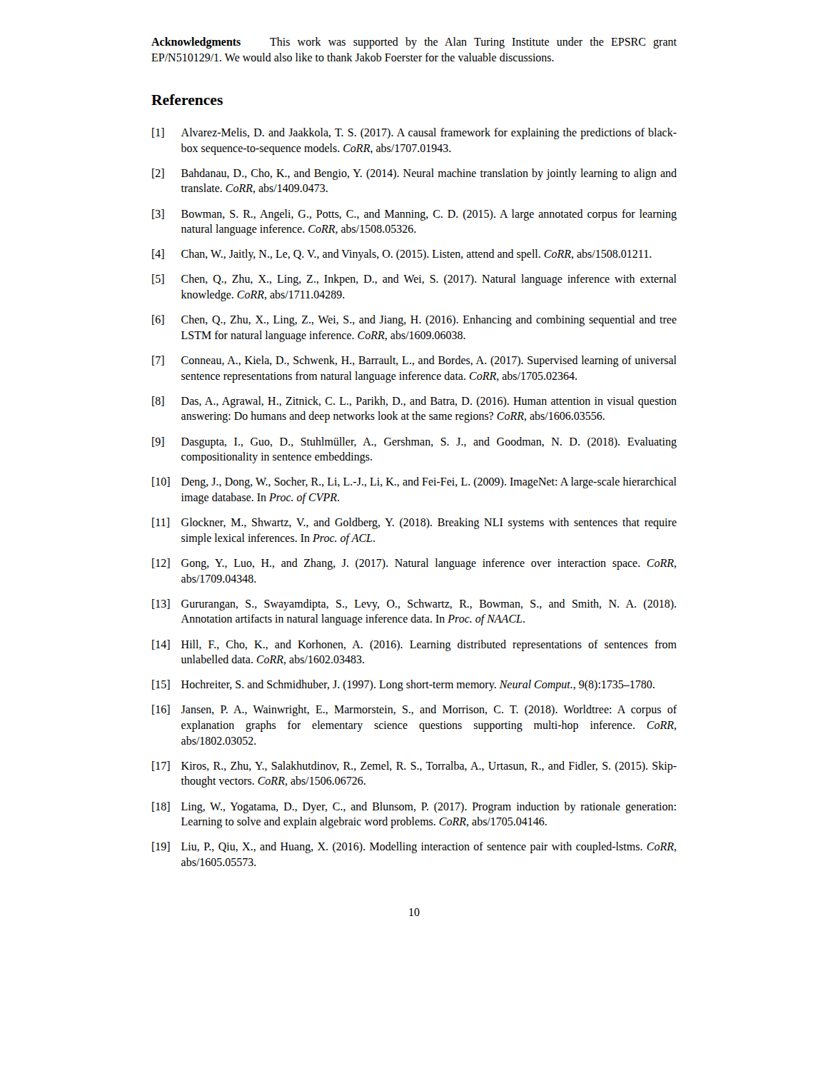Acknowledgments This work was supported by the Alan Turing Institute under the EPSRC grant EP/N510129/1. We would also like to thank Jakob Foerster for the valuable discussions.
References
Alvarez-Melis, D. and Jaakkola, T. S. (2017). A causal framework for explaining the predictions of black-box sequence-to-sequence models. CoRR, abs/1707.01943.
Bahdanau, D., Cho, K., and Bengio, Y. (2014). Neural machine translation by jointly learning to align and translate. CoRR, abs/1409.0473.
Bowman, S. R., Angeli, G., Potts, C., and Manning, C. D. (2015). A large annotated corpus for learning natural language inference. CoRR, abs/1508.05326.
Chan, W., Jaitly, N., Le, Q. V., and Vinyals, O. (2015). Listen, attend and spell. CoRR, abs/1508.01211.
Chen, Q., Zhu, X., Ling, Z., Inkpen, D., and Wei, S. (2017). Natural language inference with external knowledge. CoRR, abs/1711.04289.
Chen, Q., Zhu, X., Ling, Z., Wei, S., and Jiang, H. (2016). Enhancing and combining sequential and tree LSTM for natural language inference. CoRR, abs/1609.06038.
Conneau, A., Kiela, D., Schwenk, H., Barrault, L., and Bordes, A. (2017). Supervised learning of universal sentence representations from natural language inference data. CoRR, abs/1705.02364.
Das, A., Agrawal, H., Zitnick, C. L., Parikh, D., and Batra, D. (2016). Human attention in visual question answering: Do humans and deep networks look at the same regions? CoRR, abs/1606.03556.
Dasgupta, I., Guo, D., Stuhlmüller, A., Gershman, S. J., and Goodman, N. D. (2018). Evaluating compositionality in sentence embeddings.
Deng, J., Dong, W., Socher, R., Li, L.-J., Li, K., and Fei-Fei, L. (2009). ImageNet: A large-scale hierarchical image database. In Proc. of CVPR.
Glockner, M., Shwartz, V., and Goldberg, Y. (2018). Breaking NLI systems with sentences that require simple lexical inferences. In Proc. of ACL.
Gong, Y., Luo, H., and Zhang, J. (2017). Natural language inference over interaction space. CoRR, abs/1709.04348.
Gururangan, S., Swayamdipta, S., Levy, O., Schwartz, R., Bowman, S., and Smith, N. A. (2018). Annotation artifacts in natural language inference data. In Proc. of NAACL.
Hill, F., Cho, K., and Korhonen, A. (2016). Learning distributed representations of sentences from unlabelled data. CoRR, abs/1602.03483.
Hochreiter, S. and Schmidhuber, J. (1997). Long short-term memory. Neural Comput., 9(8):1735–1780.
Jansen, P. A., Wainwright, E., Marmorstein, S., and Morrison, C. T. (2018). Worldtree: A corpus of explanation graphs for elementary science questions supporting multi-hop inference. CoRR, abs/1802.03052.
Kiros, R., Zhu, Y., Salakhutdinov, R., Zemel, R. S., Torralba, A., Urtasun, R., and Fidler, S. (2015). Skip-thought vectors. CoRR, abs/1506.06726.
Ling, W., Yogatama, D., Dyer, C., and Blunsom, P. (2017). Program induction by rationale generation: Learning to solve and explain algebraic word problems. CoRR, abs/1705.04146.
Liu, P., Qiu, X., and Huang, X. (2016). Modelling interaction of sentence pair with coupled-lstms. CoRR, abs/1605.05573.
10